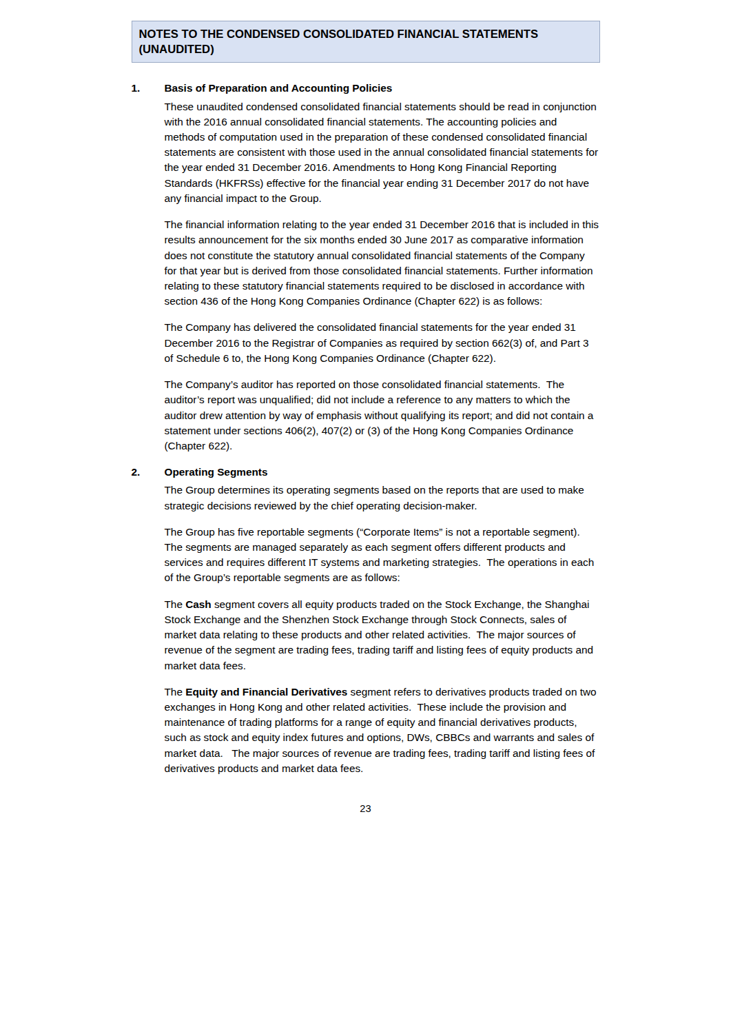NOTES TO THE CONDENSED CONSOLIDATED FINANCIAL STATEMENTS (UNAUDITED)
1.
Basis of Preparation and Accounting Policies
These unaudited condensed consolidated financial statements should be read in conjunction with the 2016 annual consolidated financial statements. The accounting policies and methods of computation used in the preparation of these condensed consolidated financial statements are consistent with those used in the annual consolidated financial statements for the year ended 31 December 2016. Amendments to Hong Kong Financial Reporting Standards (HKFRSs) effective for the financial year ending 31 December 2017 do not have any financial impact to the Group.
The financial information relating to the year ended 31 December 2016 that is included in this results announcement for the six months ended 30 June 2017 as comparative information does not constitute the statutory annual consolidated financial statements of the Company for that year but is derived from those consolidated financial statements. Further information relating to these statutory financial statements required to be disclosed in accordance with section 436 of the Hong Kong Companies Ordinance (Chapter 622) is as follows:
The Company has delivered the consolidated financial statements for the year ended 31 December 2016 to the Registrar of Companies as required by section 662(3) of, and Part 3 of Schedule 6 to, the Hong Kong Companies Ordinance (Chapter 622).
The Company’s auditor has reported on those consolidated financial statements. The auditor’s report was unqualified; did not include a reference to any matters to which the auditor drew attention by way of emphasis without qualifying its report; and did not contain a statement under sections 406(2), 407(2) or (3) of the Hong Kong Companies Ordinance (Chapter 622).
2.
Operating Segments
The Group determines its operating segments based on the reports that are used to make strategic decisions reviewed by the chief operating decision-maker.
The Group has five reportable segments (“Corporate Items” is not a reportable segment). The segments are managed separately as each segment offers different products and services and requires different IT systems and marketing strategies. The operations in each of the Group’s reportable segments are as follows:
The Cash segment covers all equity products traded on the Stock Exchange, the Shanghai Stock Exchange and the Shenzhen Stock Exchange through Stock Connects, sales of market data relating to these products and other related activities. The major sources of revenue of the segment are trading fees, trading tariff and listing fees of equity products and market data fees.
The Equity and Financial Derivatives segment refers to derivatives products traded on two exchanges in Hong Kong and other related activities. These include the provision and maintenance of trading platforms for a range of equity and financial derivatives products, such as stock and equity index futures and options, DWs, CBBCs and warrants and sales of market data. The major sources of revenue are trading fees, trading tariff and listing fees of derivatives products and market data fees.
23